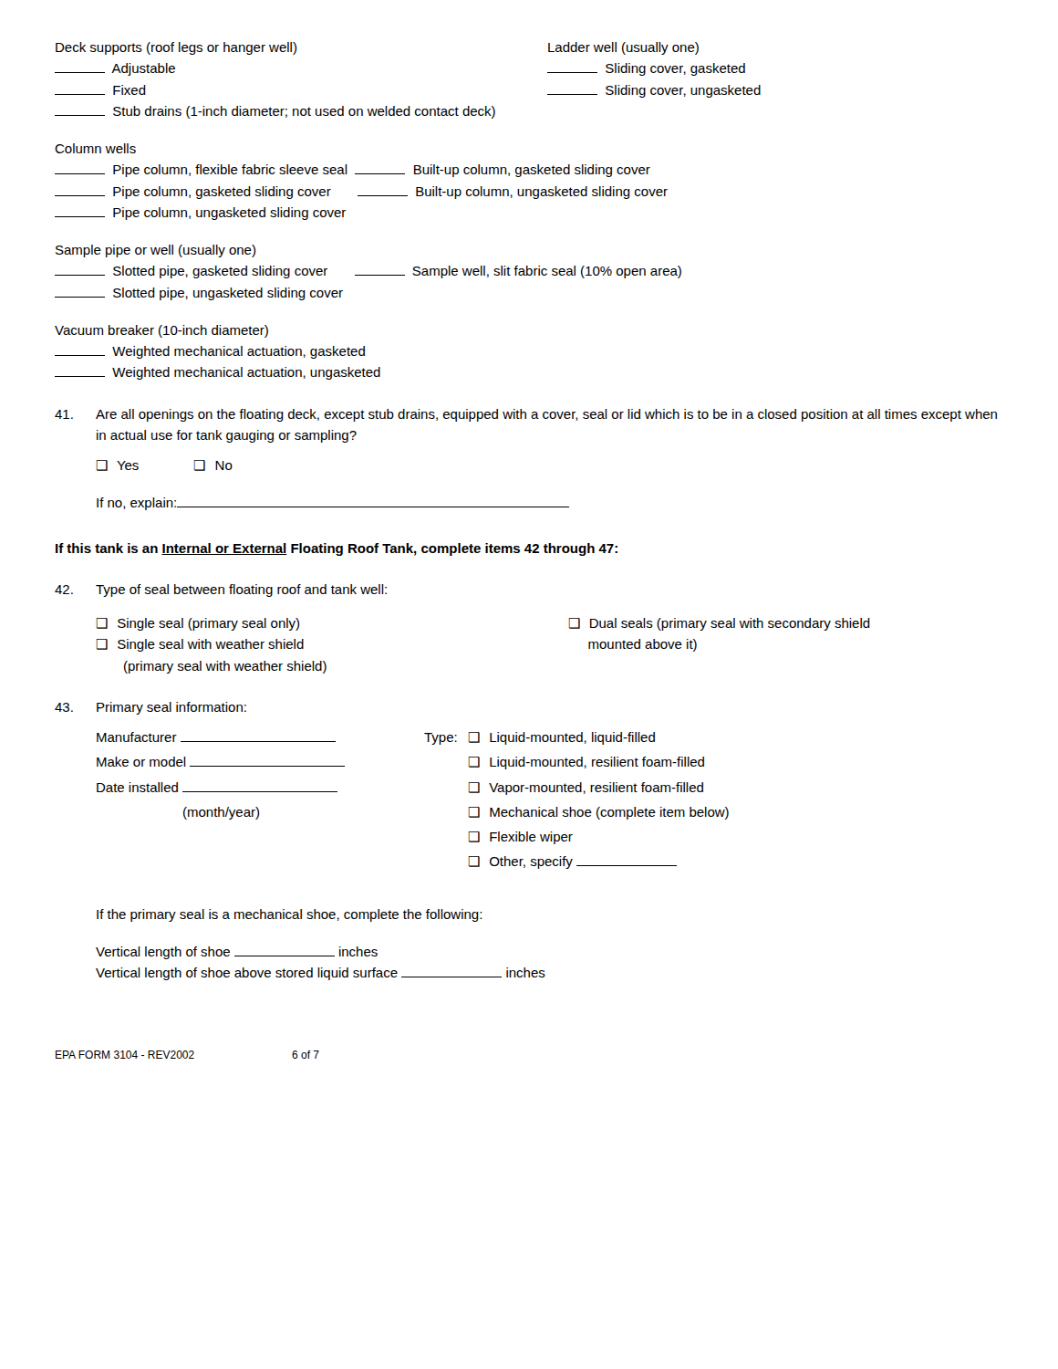Deck supports (roof legs or hanger well)
Adjustable
Fixed
Ladder well (usually one)
Sliding cover, gasketed
Sliding cover, ungasketed
Stub drains (1-inch diameter; not used on welded contact deck)
Column wells
Pipe column, flexible fabric sleeve seal Built-up column, gasketed sliding cover
Pipe column, gasketed sliding cover Built-up column, ungasketed sliding cover
Pipe column, ungasketed sliding cover
Sample pipe or well (usually one)
Slotted pipe, gasketed sliding cover Sample well, slit fabric seal (10% open area)
Slotted pipe, ungasketed sliding cover
Vacuum breaker (10-inch diameter)
Weighted mechanical actuation, gasketed
Weighted mechanical actuation, ungasketed
41.
Are all openings on the floating deck, except stub drains, equipped with a cover, seal or lid which is to be in a closed position at all times except when in actual use for tank gauging or sampling?
❑ Yes
❑ No
If no, explain:
If this tank is an Internal or External Floating Roof Tank, complete items 42 through 47:
42.
Type of seal between floating roof and tank well:
❑ Single seal (primary seal only)
❑ Single seal with weather shield
(primary seal with weather shield)
❑ Dual seals (primary seal with secondary shield
mounted above it)
43.
Primary seal information:
Manufacturer
Make or model
Date installed
(month/year)
Type:❑ Liquid-mounted, liquid-filled
❑ Liquid-mounted, resilient foam-filled
❑ Vapor-mounted, resilient foam-filled
❑ Mechanical shoe (complete item below)
❑ Flexible wiper
❑ Other, specify
If the primary seal is a mechanical shoe, complete the following:
Vertical length of shoe inches
Vertical length of shoe above stored liquid surface inches
EPA FORM 3104 - REV2002
6 of 7